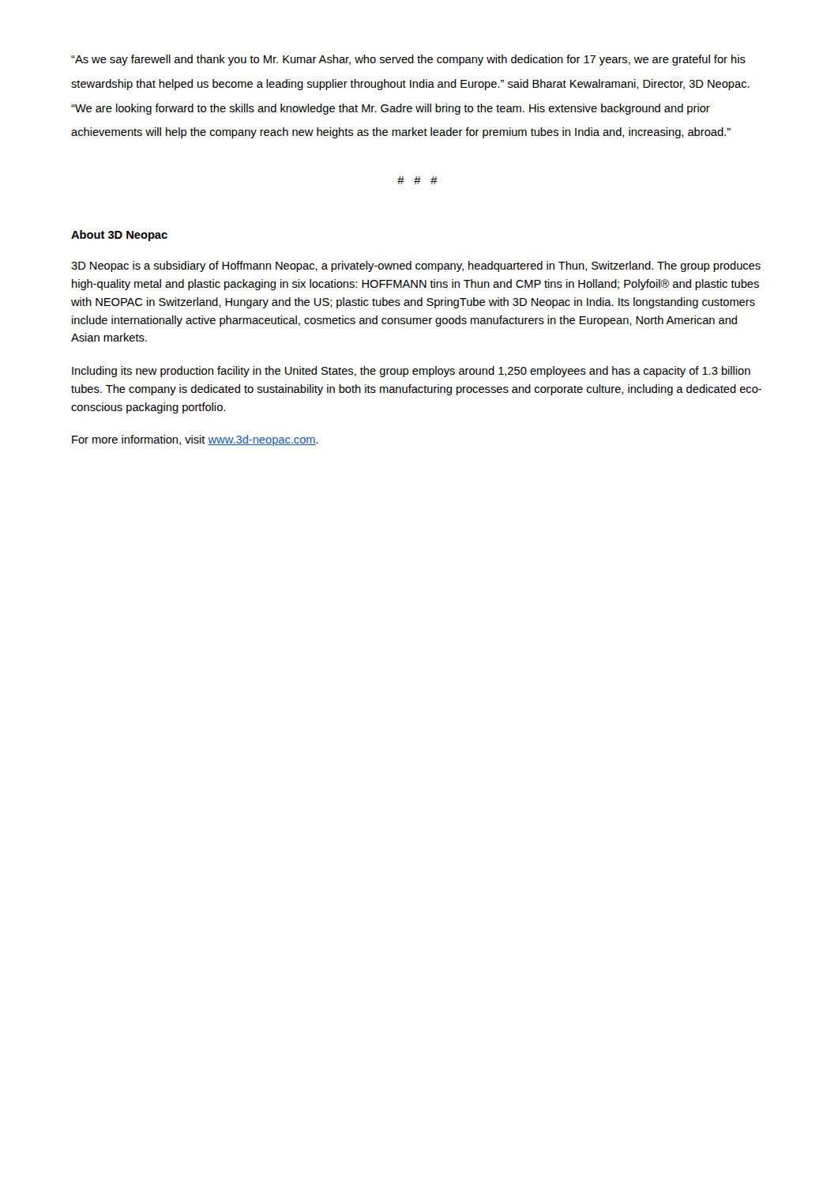“As we say farewell and thank you to Mr. Kumar Ashar, who served the company with dedication for 17 years, we are grateful for his stewardship that helped us become a leading supplier throughout India and Europe.” said Bharat Kewalramani, Director, 3D Neopac. “We are looking forward to the skills and knowledge that Mr. Gadre will bring to the team. His extensive background and prior achievements will help the company reach new heights as the market leader for premium tubes in India and, increasing, abroad.”
# # #
About 3D Neopac
3D Neopac is a subsidiary of Hoffmann Neopac, a privately-owned company, headquartered in Thun, Switzerland. The group produces high-quality metal and plastic packaging in six locations: HOFFMANN tins in Thun and CMP tins in Holland; Polyfoil® and plastic tubes with NEOPAC in Switzerland, Hungary and the US; plastic tubes and SpringTube with 3D Neopac in India. Its longstanding customers include internationally active pharmaceutical, cosmetics and consumer goods manufacturers in the European, North American and Asian markets.
Including its new production facility in the United States, the group employs around 1,250 employees and has a capacity of 1.3 billion tubes. The company is dedicated to sustainability in both its manufacturing processes and corporate culture, including a dedicated eco-conscious packaging portfolio.
For more information, visit www.3d-neopac.com.